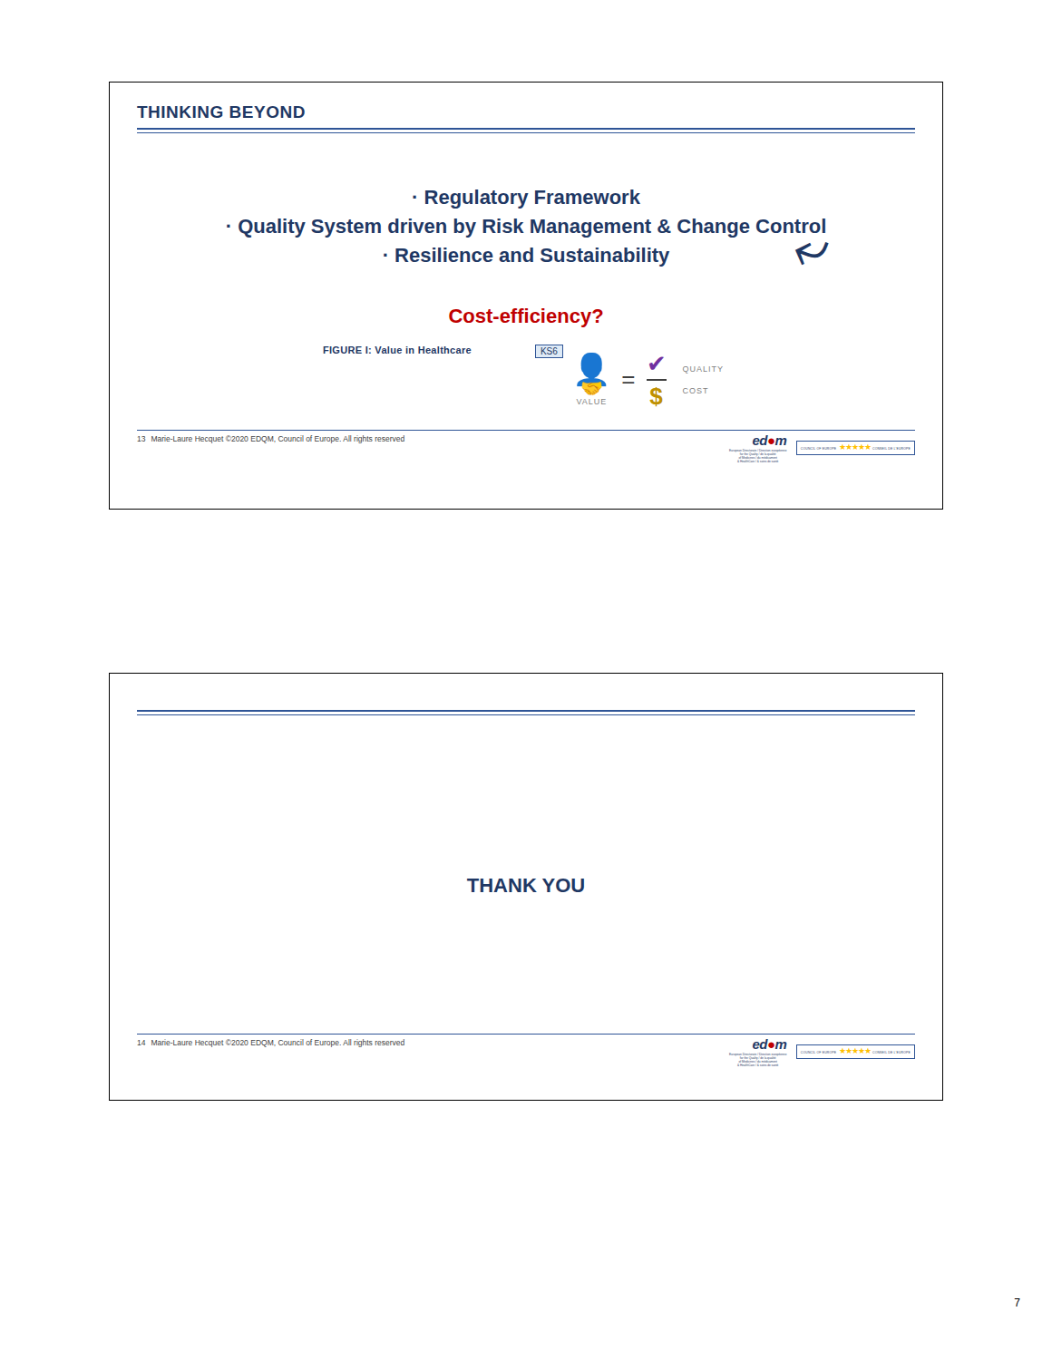THINKING BEYOND
· Regulatory Framework
· Quality System driven by Risk Management & Change Control
· Resilience and Sustainability
⤷
Cost-efficiency?
FIGURE I: Value in Healthcare KS6
| 👤 🤝 VALUE | = | ✔ $ | QUALITY COST |
13 Marie-Laure Hecquet ©2020 EDQM, Council of Europe. All rights reserved
ed●m European Directorate / Direction européenne
for the Quality / de la qualité
of Medicines / du médicament
& HealthCare / & soins de santé COUNCIL OF EUROPE ★★★★★ CONSEIL DE L'EUROPE
THANK YOU
14 Marie-Laure Hecquet ©2020 EDQM, Council of Europe. All rights reserved
ed●m European Directorate / Direction européenne
for the Quality / de la qualité
of Medicines / du médicament
& HealthCare / & soins de santé COUNCIL OF EUROPE ★★★★★ CONSEIL DE L'EUROPE
7